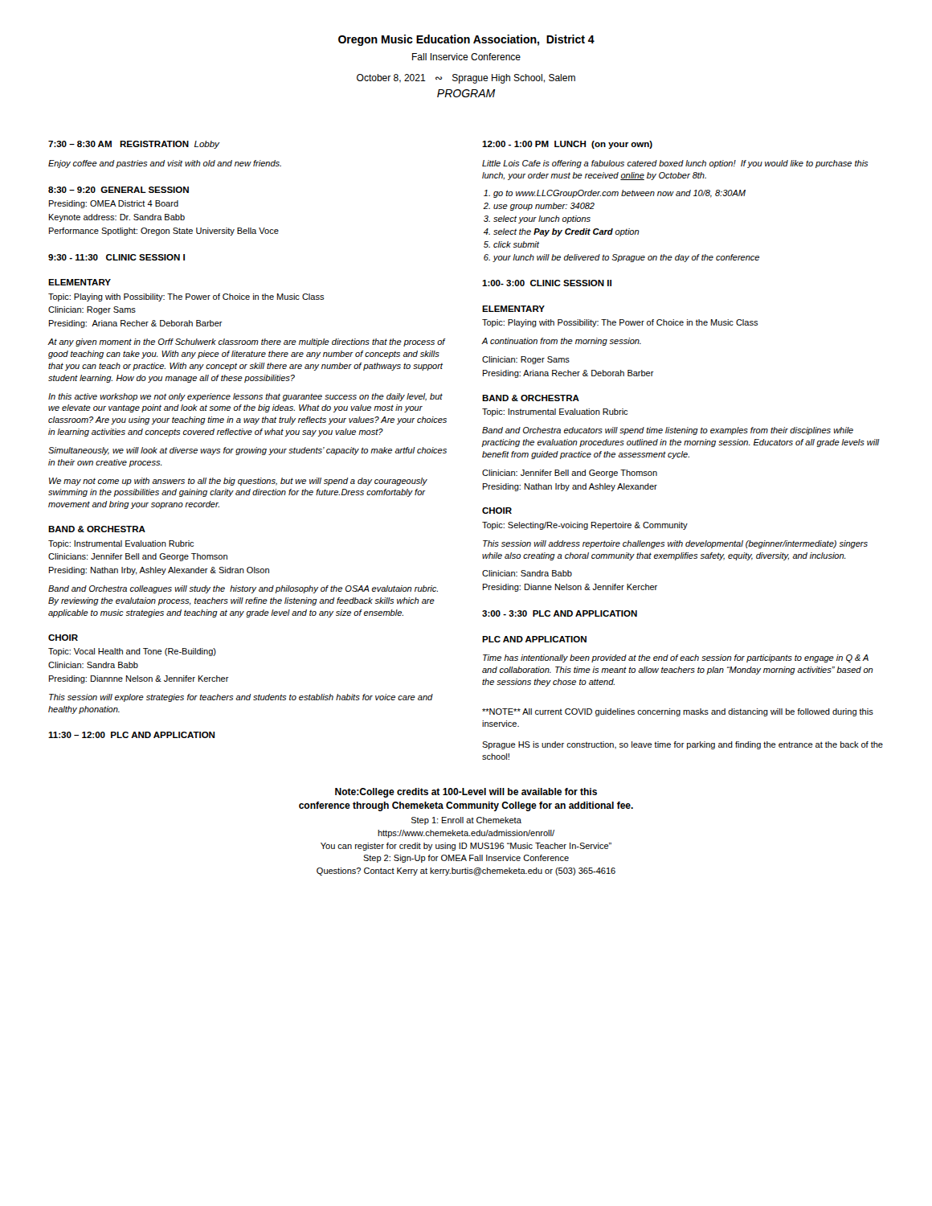Oregon Music Education Association, District 4
Fall Inservice Conference
October 8, 2021 ∾ Sprague High School, Salem
PROGRAM
7:30 – 8:30 AM REGISTRATION Lobby
Enjoy coffee and pastries and visit with old and new friends.
8:30 – 9:20 GENERAL SESSION
Presiding: OMEA District 4 Board
Keynote address: Dr. Sandra Babb
Performance Spotlight: Oregon State University Bella Voce
9:30 - 11:30 CLINIC SESSION I
ELEMENTARY
Topic: Playing with Possibility: The Power of Choice in the Music Class
Clinician: Roger Sams
Presiding: Ariana Recher & Deborah Barber
At any given moment in the Orff Schulwerk classroom there are multiple directions that the process of good teaching can take you. With any piece of literature there are any number of concepts and skills that you can teach or practice. With any concept or skill there are any number of pathways to support student learning. How do you manage all of these possibilities?
In this active workshop we not only experience lessons that guarantee success on the daily level, but we elevate our vantage point and look at some of the big ideas. What do you value most in your classroom? Are you using your teaching time in a way that truly reflects your values? Are your choices in learning activities and concepts covered reflective of what you say you value most?
Simultaneously, we will look at diverse ways for growing your students’ capacity to make artful choices in their own creative process.
We may not come up with answers to all the big questions, but we will spend a day courageously swimming in the possibilities and gaining clarity and direction for the future.Dress comfortably for movement and bring your soprano recorder.
BAND & ORCHESTRA
Topic: Instrumental Evaluation Rubric
Clinicians: Jennifer Bell and George Thomson
Presiding: Nathan Irby, Ashley Alexander & Sidran Olson
Band and Orchestra colleagues will study the history and philosophy of the OSAA evalutaion rubric. By reviewing the evalutaion process, teachers will refine the listening and feedback skills which are applicable to music strategies and teaching at any grade level and to any size of ensemble.
CHOIR
Topic: Vocal Health and Tone (Re-Building)
Clinician: Sandra Babb
Presiding: Diannne Nelson & Jennifer Kercher
This session will explore strategies for teachers and students to establish habits for voice care and healthy phonation.
11:30 – 12:00 PLC AND APPLICATION
12:00 - 1:00 PM LUNCH (on your own)
Little Lois Cafe is offering a fabulous catered boxed lunch option! If you would like to purchase this lunch, your order must be received online by October 8th.
go to www.LLCGroupOrder.com between now and 10/8, 8:30AM
use group number: 34082
select your lunch options
select the Pay by Credit Card option
click submit
your lunch will be delivered to Sprague on the day of the conference
1:00- 3:00 CLINIC SESSION II
ELEMENTARY
Topic: Playing with Possibility: The Power of Choice in the Music Class
A continuation from the morning session.
Clinician: Roger Sams
Presiding: Ariana Recher & Deborah Barber
BAND & ORCHESTRA
Topic: Instrumental Evaluation Rubric
Band and Orchestra educators will spend time listening to examples from their disciplines while practicing the evaluation procedures outlined in the morning session. Educators of all grade levels will benefit from guided practice of the assessment cycle.
Clinician: Jennifer Bell and George Thomson
Presiding: Nathan Irby and Ashley Alexander
CHOIR
Topic: Selecting/Re-voicing Repertoire & Community
This session will address repertoire challenges with developmental (beginner/intermediate) singers while also creating a choral community that exemplifies safety, equity, diversity, and inclusion.
Clinician: Sandra Babb
Presiding: Dianne Nelson & Jennifer Kercher
3:00 - 3:30 PLC AND APPLICATION
PLC AND APPLICATION
Time has intentionally been provided at the end of each session for participants to engage in Q & A and collaboration. This time is meant to allow teachers to plan “Monday morning activities” based on the sessions they chose to attend.
**NOTE** All current COVID guidelines concerning masks and distancing will be followed during this inservice.
Sprague HS is under construction, so leave time for parking and finding the entrance at the back of the school!
Note:College credits at 100-Level will be available for this
conference through Chemeketa Community College for an additional fee.
Step 1: Enroll at Chemeketa
https://www.chemeketa.edu/admission/enroll/
You can register for credit by using ID MUS196 “Music Teacher In-Service”
Step 2: Sign-Up for OMEA Fall Inservice Conference
Questions? Contact Kerry at kerry.burtis@chemeketa.edu or (503) 365-4616